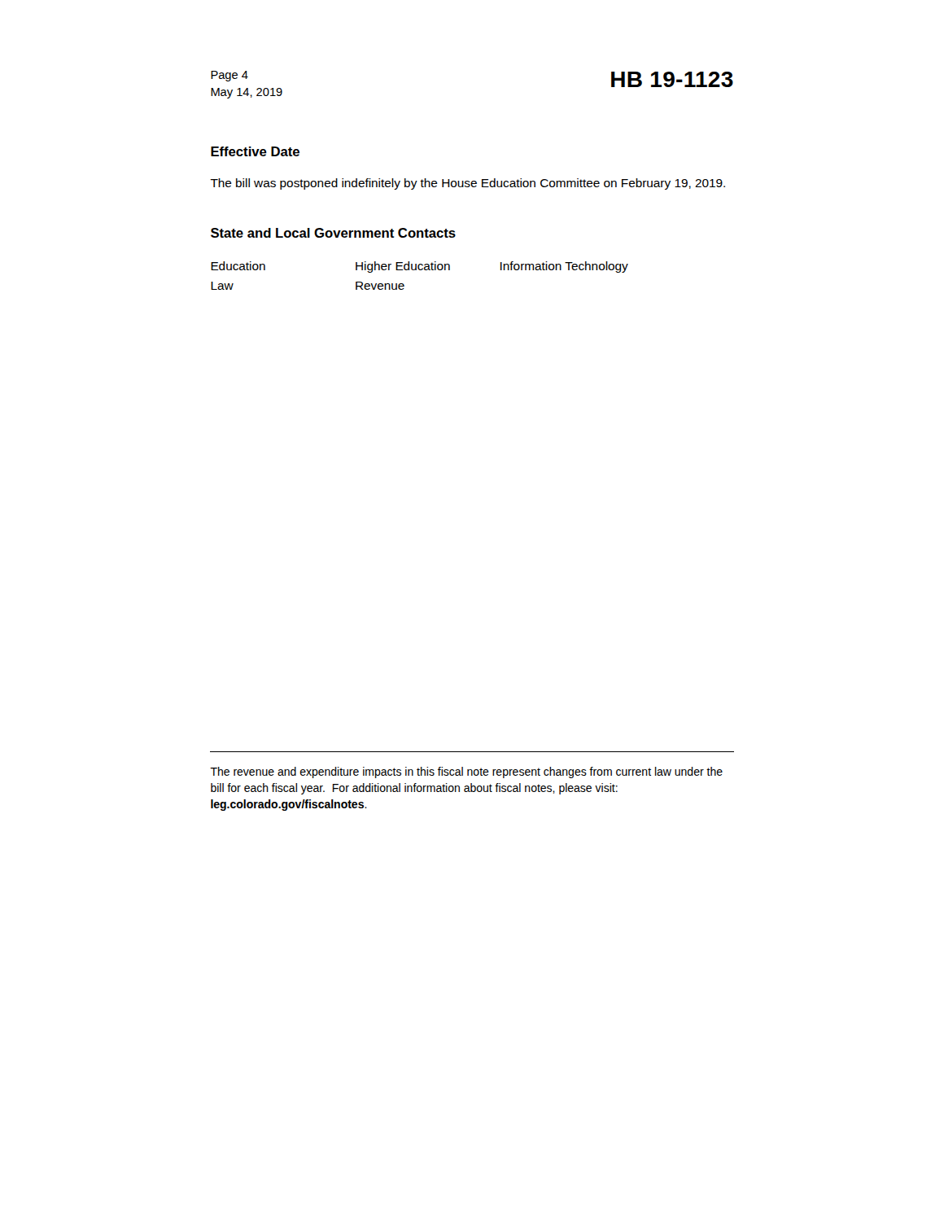Page 4
May 14, 2019
HB 19-1123
Effective Date
The bill was postponed indefinitely by the House Education Committee on February 19, 2019.
State and Local Government Contacts
Education
Higher Education
Information Technology
Law
Revenue
The revenue and expenditure impacts in this fiscal note represent changes from current law under the bill for each fiscal year. For additional information about fiscal notes, please visit: leg.colorado.gov/fiscalnotes.